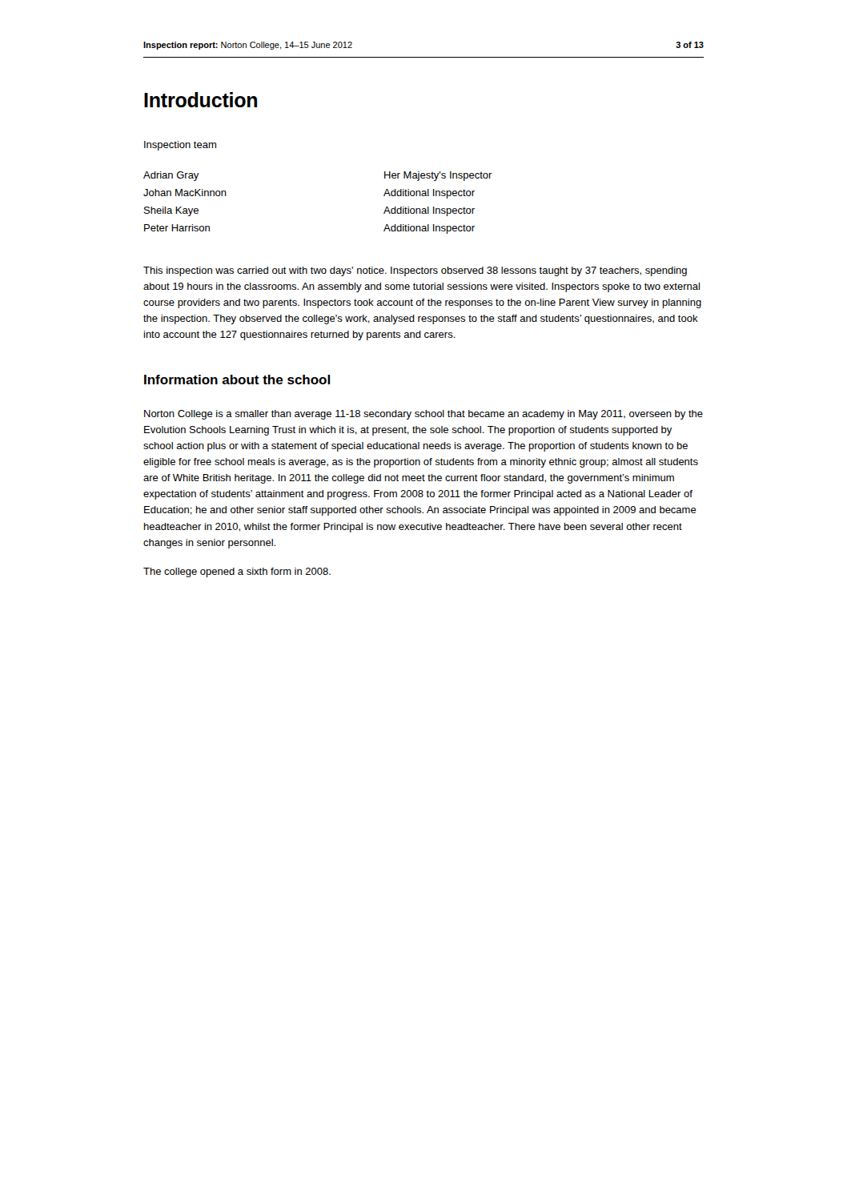Inspection report: Norton College, 14–15 June 2012
3 of 13
Introduction
Inspection team
| Adrian Gray | Her Majesty's Inspector |
| Johan MacKinnon | Additional Inspector |
| Sheila Kaye | Additional Inspector |
| Peter Harrison | Additional Inspector |
This inspection was carried out with two days' notice. Inspectors observed 38 lessons taught by 37 teachers, spending about 19 hours in the classrooms. An assembly and some tutorial sessions were visited. Inspectors spoke to two external course providers and two parents. Inspectors took account of the responses to the on-line Parent View survey in planning the inspection. They observed the college's work, analysed responses to the staff and students’ questionnaires, and took into account the 127 questionnaires returned by parents and carers.
Information about the school
Norton College is a smaller than average 11-18 secondary school that became an academy in May 2011, overseen by the Evolution Schools Learning Trust in which it is, at present, the sole school. The proportion of students supported by school action plus or with a statement of special educational needs is average. The proportion of students known to be eligible for free school meals is average, as is the proportion of students from a minority ethnic group; almost all students are of White British heritage. In 2011 the college did not meet the current floor standard, the government’s minimum expectation of students’ attainment and progress. From 2008 to 2011 the former Principal acted as a National Leader of Education; he and other senior staff supported other schools. An associate Principal was appointed in 2009 and became headteacher in 2010, whilst the former Principal is now executive headteacher. There have been several other recent changes in senior personnel.
The college opened a sixth form in 2008.